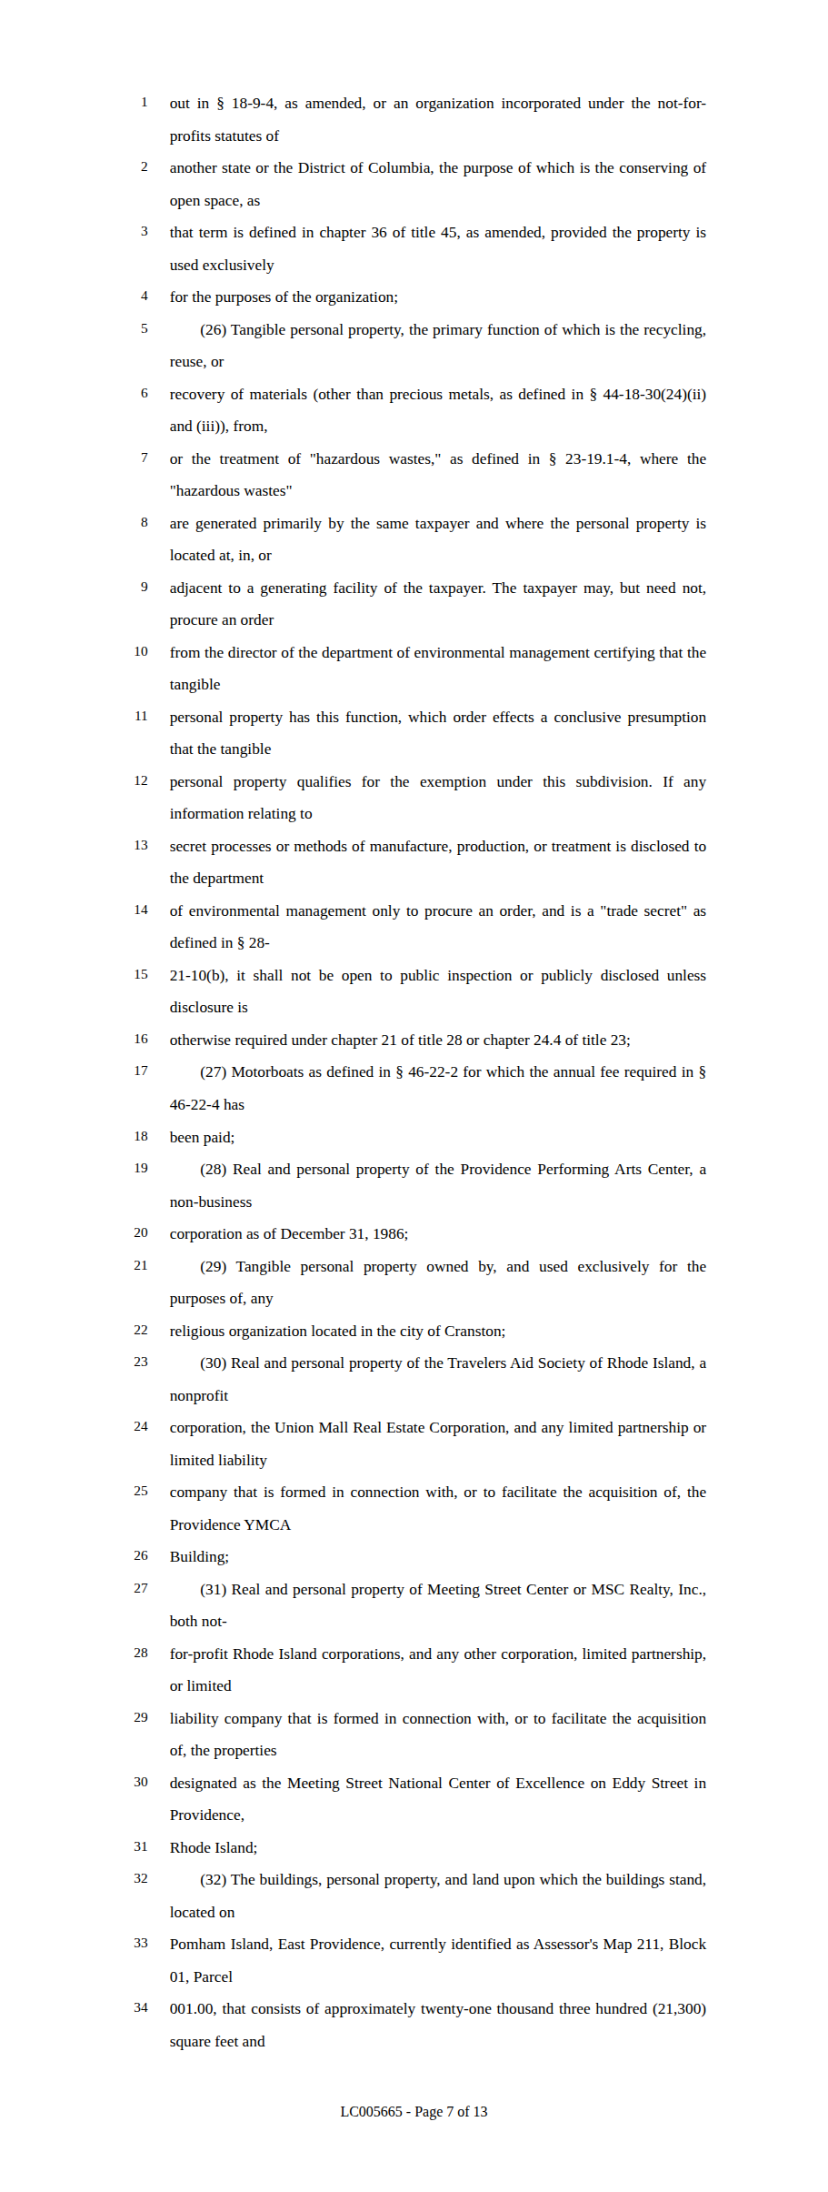out in § 18-9-4, as amended, or an organization incorporated under the not-for-profits statutes of
another state or the District of Columbia, the purpose of which is the conserving of open space, as
that term is defined in chapter 36 of title 45, as amended, provided the property is used exclusively
for the purposes of the organization;
(26) Tangible personal property, the primary function of which is the recycling, reuse, or
recovery of materials (other than precious metals, as defined in § 44-18-30(24)(ii) and (iii)), from,
or the treatment of "hazardous wastes," as defined in § 23-19.1-4, where the "hazardous wastes"
are generated primarily by the same taxpayer and where the personal property is located at, in, or
adjacent to a generating facility of the taxpayer. The taxpayer may, but need not, procure an order
from the director of the department of environmental management certifying that the tangible
personal property has this function, which order effects a conclusive presumption that the tangible
personal property qualifies for the exemption under this subdivision. If any information relating to
secret processes or methods of manufacture, production, or treatment is disclosed to the department
of environmental management only to procure an order, and is a "trade secret" as defined in § 28-
21-10(b), it shall not be open to public inspection or publicly disclosed unless disclosure is
otherwise required under chapter 21 of title 28 or chapter 24.4 of title 23;
(27) Motorboats as defined in § 46-22-2 for which the annual fee required in § 46-22-4 has
been paid;
(28) Real and personal property of the Providence Performing Arts Center, a non-business
corporation as of December 31, 1986;
(29) Tangible personal property owned by, and used exclusively for the purposes of, any
religious organization located in the city of Cranston;
(30) Real and personal property of the Travelers Aid Society of Rhode Island, a nonprofit
corporation, the Union Mall Real Estate Corporation, and any limited partnership or limited liability
company that is formed in connection with, or to facilitate the acquisition of, the Providence YMCA
Building;
(31) Real and personal property of Meeting Street Center or MSC Realty, Inc., both not-
for-profit Rhode Island corporations, and any other corporation, limited partnership, or limited
liability company that is formed in connection with, or to facilitate the acquisition of, the properties
designated as the Meeting Street National Center of Excellence on Eddy Street in Providence,
Rhode Island;
(32) The buildings, personal property, and land upon which the buildings stand, located on
Pomham Island, East Providence, currently identified as Assessor's Map 211, Block 01, Parcel
001.00, that consists of approximately twenty-one thousand three hundred (21,300) square feet and
LC005665 - Page 7 of 13